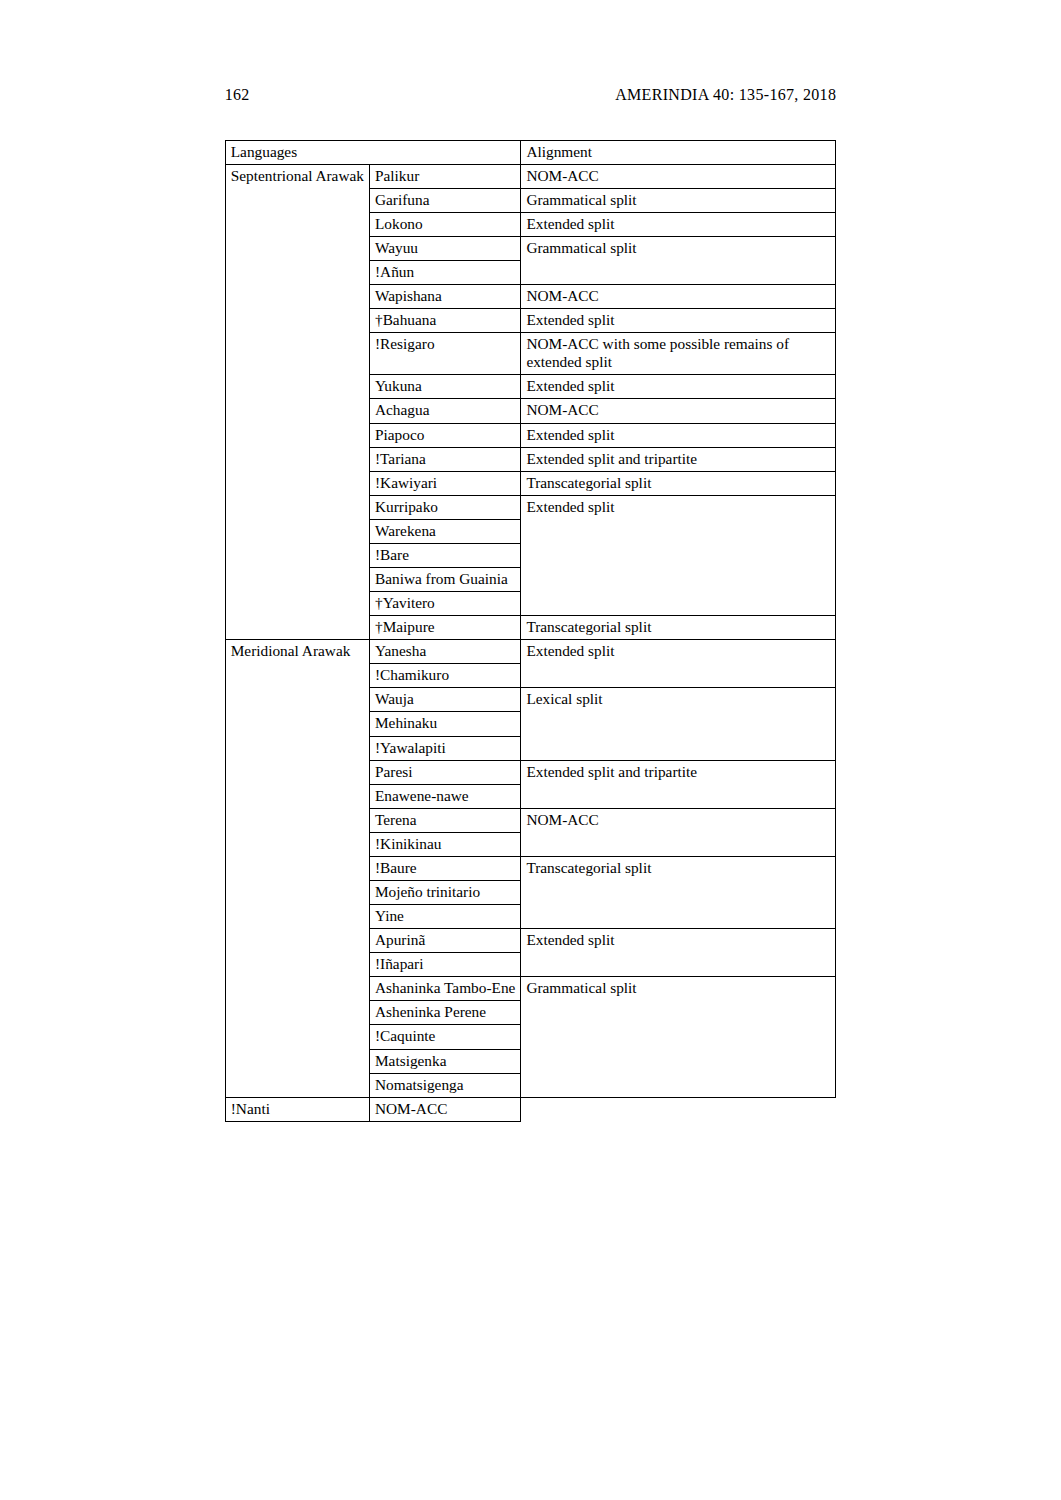162 AMERINDIA 40: 135-167, 2018
| Languages | Alignment |
| --- | --- |
| Septentrional Arawak | Palikur | NOM-ACC |
| Garifuna | Grammatical split |
| Lokono | Extended split |
| Wayuu | Grammatical split |
| !Añun |
| Wapishana | NOM-ACC |
| †Bahuana | Extended split |
| !Resigaro | NOM-ACC with some possible remains of extended split |
| Yukuna | Extended split |
| Achagua | NOM-ACC |
| Piapoco | Extended split |
| !Tariana | Extended split and tripartite |
| !Kawiyari | Transcategorial split |
| Kurripako | Extended split |
| Warekena |
| !Bare |
| Baniwa from Guainia |
| †Yavitero |
| †Maipure | Transcategorial split |
| Meridional Arawak | Yanesha | Extended split |
| !Chamikuro |
| Wauja | Lexical split |
| Mehinaku |
| !Yawalapiti |
| Paresi | Extended split and tripartite |
| Enawene-nawe |
| Terena | NOM-ACC |
| !Kinikinau |
| !Baure | Transcategorial split |
| Mojeño trinitario |
| Yine |
| Apurinã | Extended split |
| !Iñapari |
| Ashaninka Tambo-Ene | Grammatical split |
| Asheninka Perene |
| !Caquinte |
| Matsigenka |
| Nomatsigenga |
| !Nanti | NOM-ACC |